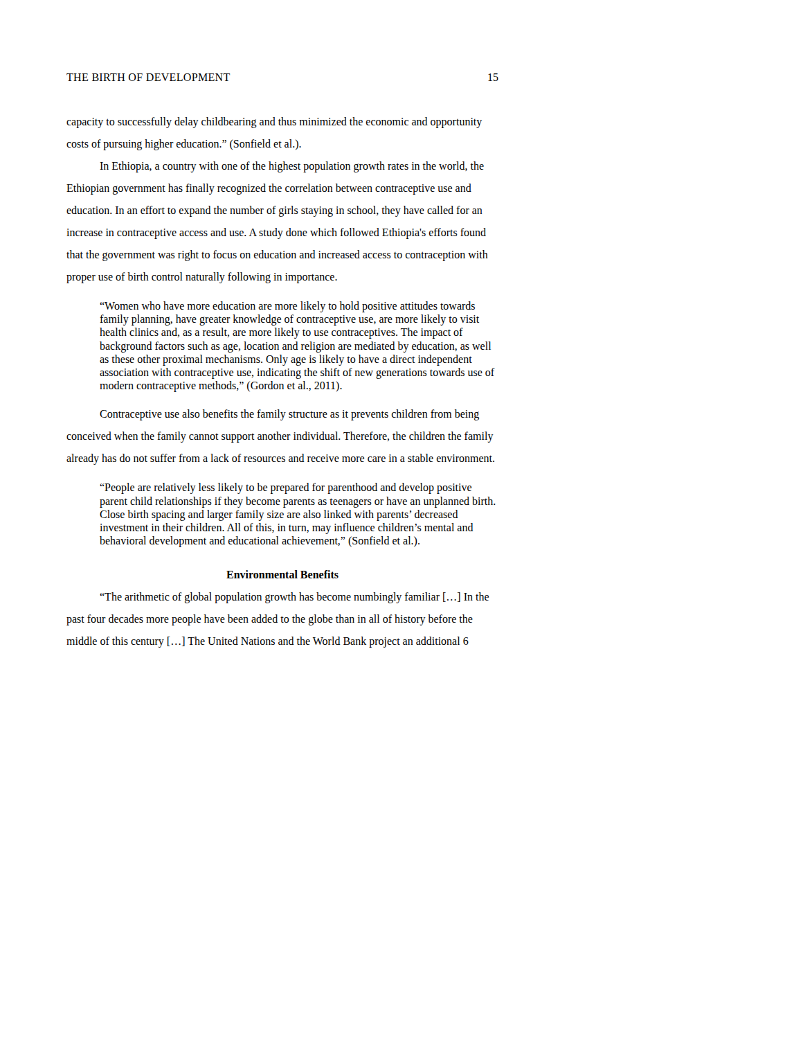The Birth of Development 15
capacity to successfully delay childbearing and thus minimized the economic and opportunity costs of pursuing higher education.” (Sonfield et al.).
In Ethiopia, a country with one of the highest population growth rates in the world, the Ethiopian government has finally recognized the correlation between contraceptive use and education. In an effort to expand the number of girls staying in school, they have called for an increase in contraceptive access and use. A study done which followed Ethiopia's efforts found that the government was right to focus on education and increased access to contraception with proper use of birth control naturally following in importance.
“Women who have more education are more likely to hold positive attitudes towards family planning, have greater knowledge of contraceptive use, are more likely to visit health clinics and, as a result, are more likely to use contraceptives. The impact of background factors such as age, location and religion are mediated by education, as well as these other proximal mechanisms. Only age is likely to have a direct independent association with contraceptive use, indicating the shift of new generations towards use of modern contraceptive methods,” (Gordon et al., 2011).
Contraceptive use also benefits the family structure as it prevents children from being conceived when the family cannot support another individual. Therefore, the children the family already has do not suffer from a lack of resources and receive more care in a stable environment.
“People are relatively less likely to be prepared for parenthood and develop positive parent child relationships if they become parents as teenagers or have an unplanned birth. Close birth spacing and larger family size are also linked with parents’ decreased investment in their children. All of this, in turn, may influence children’s mental and behavioral development and educational achievement,” (Sonfield et al.).
Environmental Benefits
“The arithmetic of global population growth has become numbingly familiar […] In the past four decades more people have been added to the globe than in all of history before the middle of this century […] The United Nations and the World Bank project an additional 6